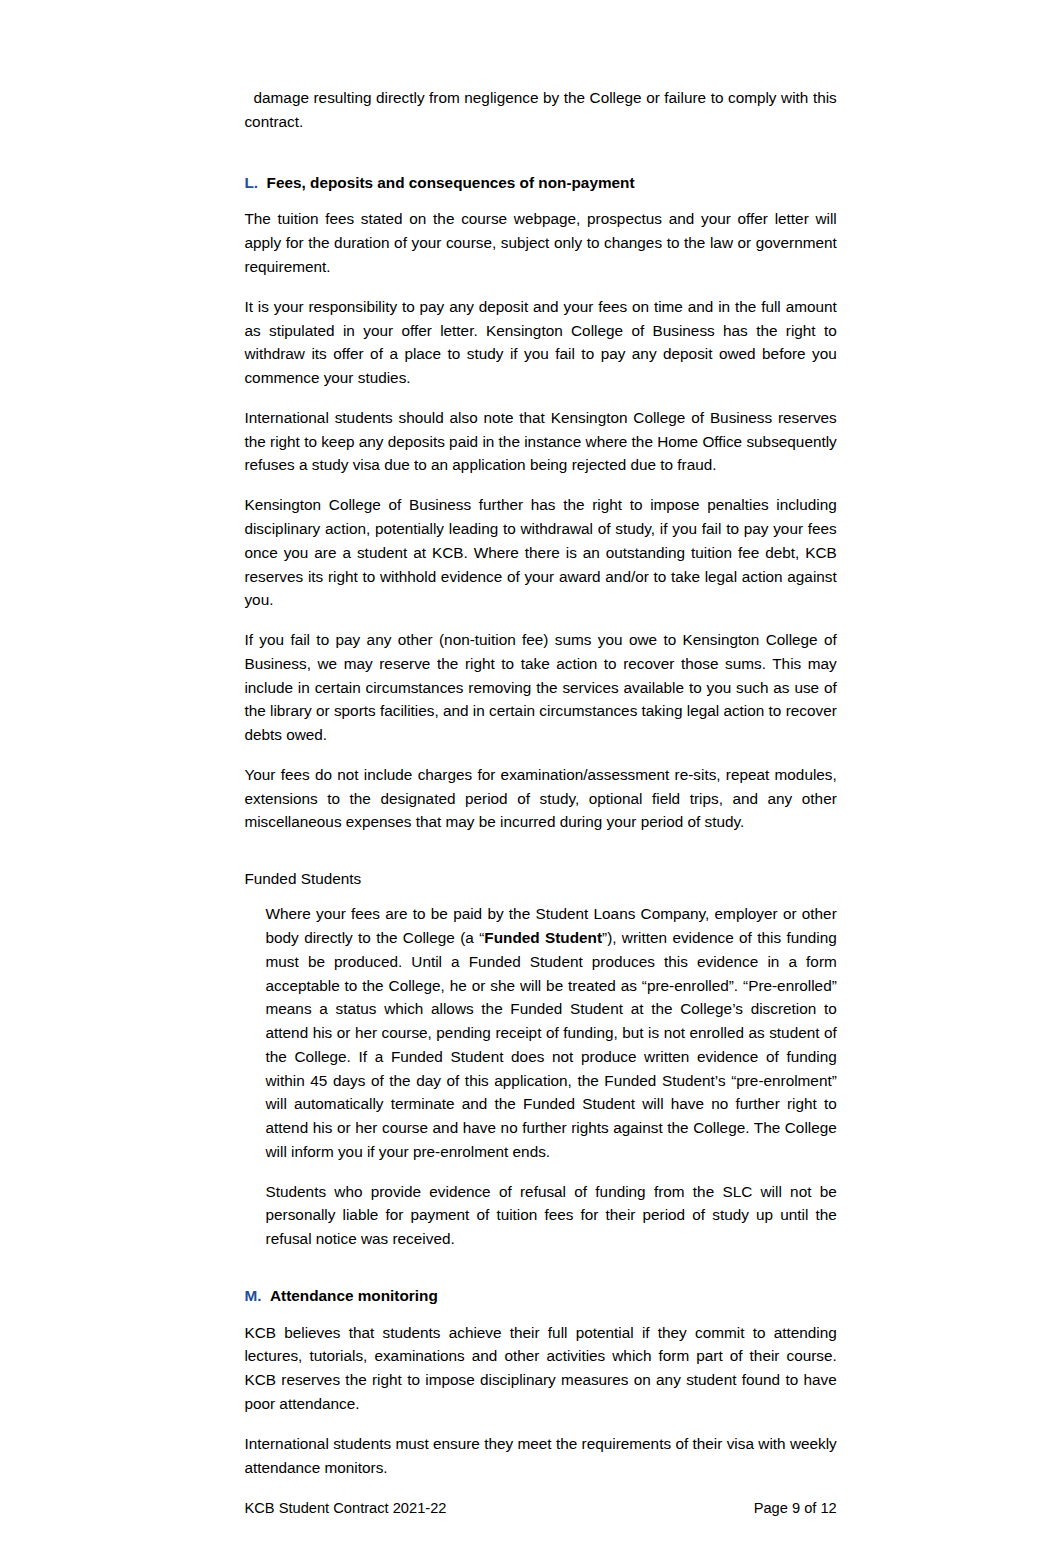damage resulting directly from negligence by the College or failure to comply with this contract.
L. Fees, deposits and consequences of non-payment
The tuition fees stated on the course webpage, prospectus and your offer letter will apply for the duration of your course, subject only to changes to the law or government requirement.
It is your responsibility to pay any deposit and your fees on time and in the full amount as stipulated in your offer letter. Kensington College of Business has the right to withdraw its offer of a place to study if you fail to pay any deposit owed before you commence your studies.
International students should also note that Kensington College of Business reserves the right to keep any deposits paid in the instance where the Home Office subsequently refuses a study visa due to an application being rejected due to fraud.
Kensington College of Business further has the right to impose penalties including disciplinary action, potentially leading to withdrawal of study, if you fail to pay your fees once you are a student at KCB. Where there is an outstanding tuition fee debt, KCB reserves its right to withhold evidence of your award and/or to take legal action against you.
If you fail to pay any other (non-tuition fee) sums you owe to Kensington College of Business, we may reserve the right to take action to recover those sums. This may include in certain circumstances removing the services available to you such as use of the library or sports facilities, and in certain circumstances taking legal action to recover debts owed.
Your fees do not include charges for examination/assessment re-sits, repeat modules, extensions to the designated period of study, optional field trips, and any other miscellaneous expenses that may be incurred during your period of study.
Funded Students
Where your fees are to be paid by the Student Loans Company, employer or other body directly to the College (a “Funded Student”), written evidence of this funding must be produced. Until a Funded Student produces this evidence in a form acceptable to the College, he or she will be treated as “pre-enrolled”. “Pre-enrolled” means a status which allows the Funded Student at the College’s discretion to attend his or her course, pending receipt of funding, but is not enrolled as student of the College. If a Funded Student does not produce written evidence of funding within 45 days of the day of this application, the Funded Student’s “pre-enrolment” will automatically terminate and the Funded Student will have no further right to attend his or her course and have no further rights against the College. The College will inform you if your pre-enrolment ends.
Students who provide evidence of refusal of funding from the SLC will not be personally liable for payment of tuition fees for their period of study up until the refusal notice was received.
M. Attendance monitoring
KCB believes that students achieve their full potential if they commit to attending lectures, tutorials, examinations and other activities which form part of their course. KCB reserves the right to impose disciplinary measures on any student found to have poor attendance.
International students must ensure they meet the requirements of their visa with weekly attendance monitors.
KCB Student Contract 2021-22 Page 9 of 12